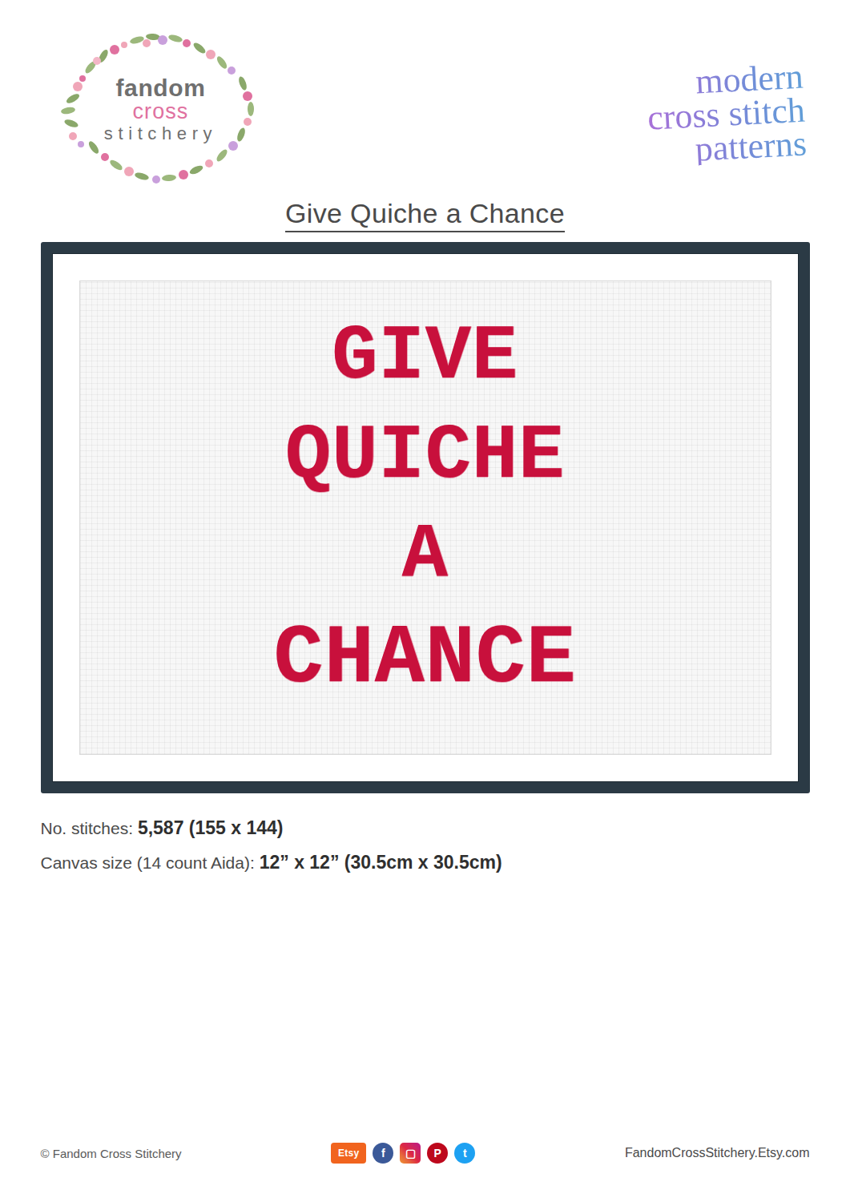fandom
cross
stitchery
modern cross stitch patterns
Give Quiche a Chance
GIVE QUICHE A CHANCE
No. stitches: 5,587 (155 x 144)
Canvas size (14 count Aida): 12” x 12” (30.5cm x 30.5cm)
© Fandom Cross Stitchery
Etsy f ▢ P t
FandomCrossStitchery.Etsy.com